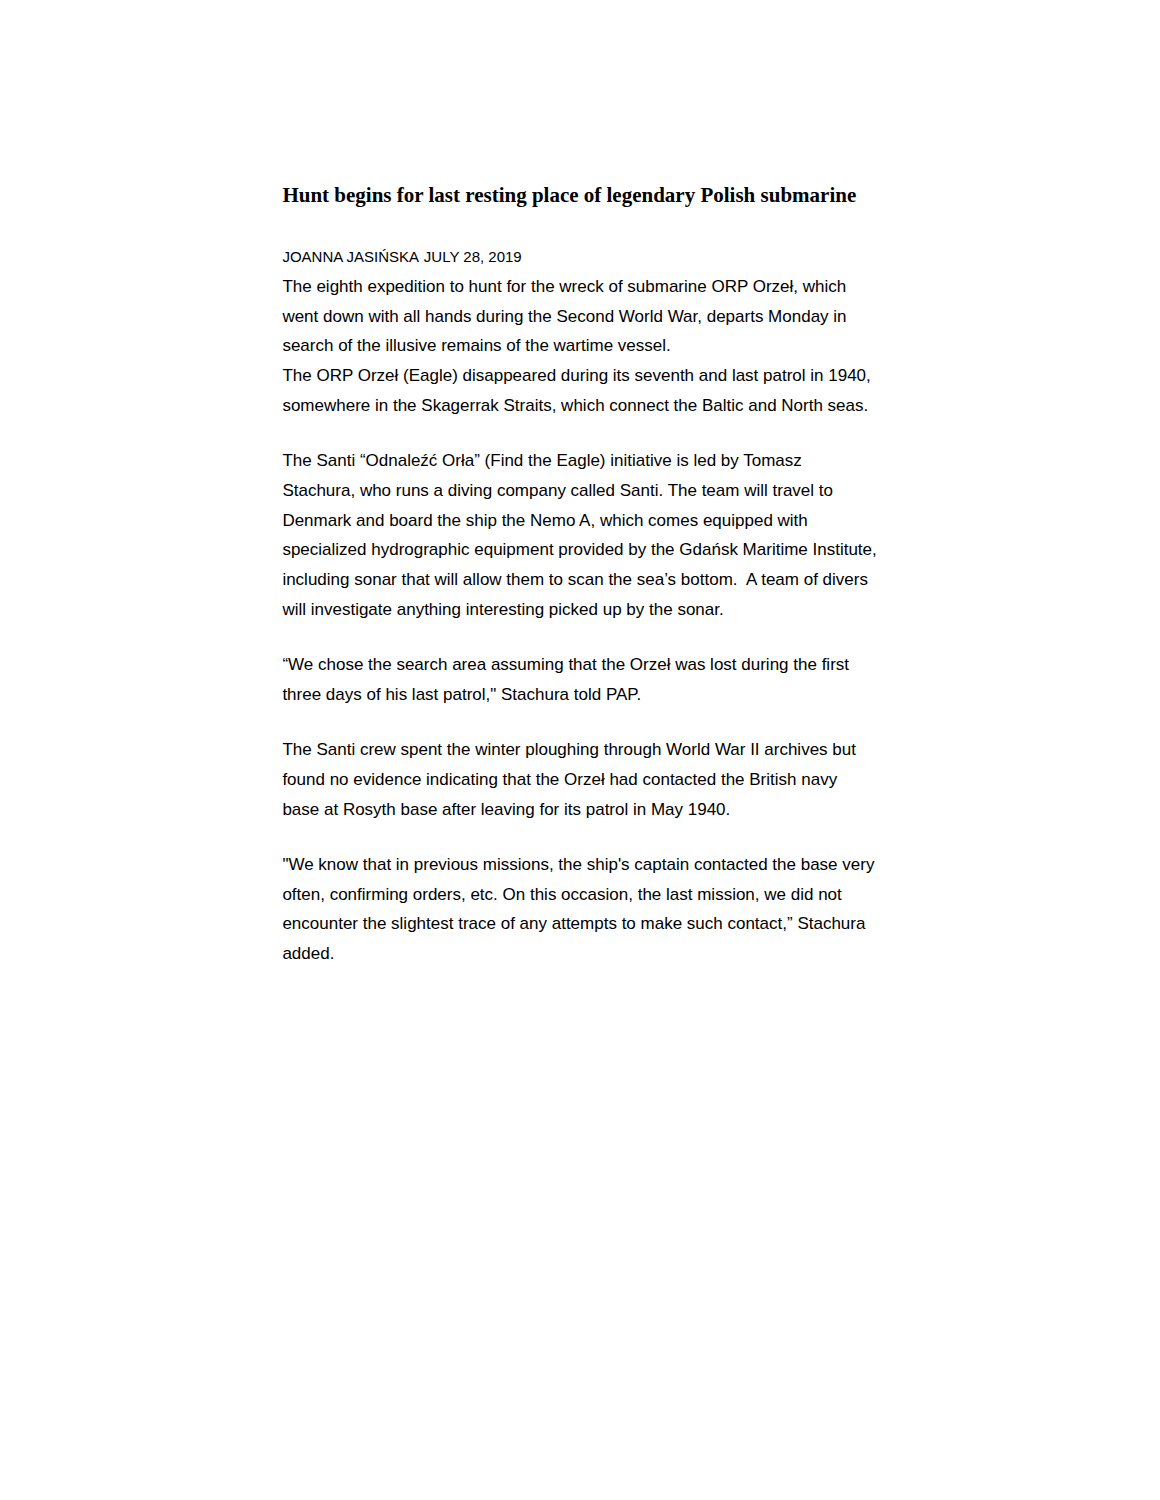Hunt begins for last resting place of legendary Polish submarine
JOANNA JASIŃSKA JULY 28, 2019
The eighth expedition to hunt for the wreck of submarine ORP Orzeł, which went down with all hands during the Second World War, departs Monday in search of the illusive remains of the wartime vessel.
The ORP Orzeł (Eagle) disappeared during its seventh and last patrol in 1940, somewhere in the Skagerrak Straits, which connect the Baltic and North seas.
The Santi “Odnaleźć Orła” (Find the Eagle) initiative is led by Tomasz Stachura, who runs a diving company called Santi. The team will travel to Denmark and board the ship the Nemo A, which comes equipped with specialized hydrographic equipment provided by the Gdańsk Maritime Institute, including sonar that will allow them to scan the sea’s bottom. A team of divers will investigate anything interesting picked up by the sonar.
“We chose the search area assuming that the Orzeł was lost during the first three days of his last patrol," Stachura told PAP.
The Santi crew spent the winter ploughing through World War II archives but found no evidence indicating that the Orzeł had contacted the British navy base at Rosyth base after leaving for its patrol in May 1940.
"We know that in previous missions, the ship's captain contacted the base very often, confirming orders, etc. On this occasion, the last mission, we did not encounter the slightest trace of any attempts to make such contact,” Stachura added.